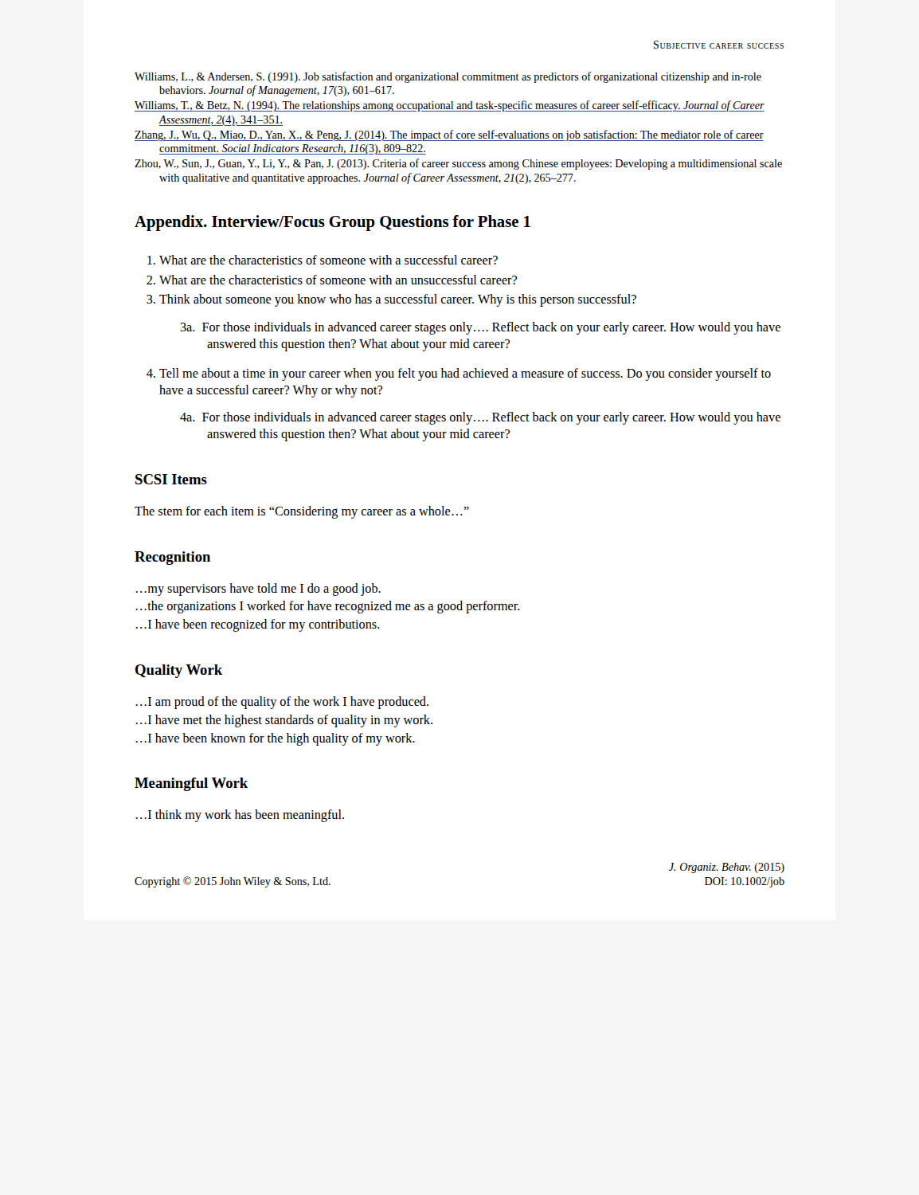Subjective career success
Williams, L., & Andersen, S. (1991). Job satisfaction and organizational commitment as predictors of organizational citizenship and in-role behaviors. Journal of Management, 17(3), 601–617.
Williams, T., & Betz, N. (1994). The relationships among occupational and task-specific measures of career self-efficacy. Journal of Career Assessment, 2(4), 341–351.
Zhang, J., Wu, Q., Miao, D., Yan, X., & Peng, J. (2014). The impact of core self-evaluations on job satisfaction: The mediator role of career commitment. Social Indicators Research, 116(3), 809–822.
Zhou, W., Sun, J., Guan, Y., Li, Y., & Pan, J. (2013). Criteria of career success among Chinese employees: Developing a multidimensional scale with qualitative and quantitative approaches. Journal of Career Assessment, 21(2), 265–277.
Appendix. Interview/Focus Group Questions for Phase 1
What are the characteristics of someone with a successful career?
What are the characteristics of someone with an unsuccessful career?
Think about someone you know who has a successful career. Why is this person successful?
3a. For those individuals in advanced career stages only…. Reflect back on your early career. How would you have answered this question then? What about your mid career?
Tell me about a time in your career when you felt you had achieved a measure of success. Do you consider yourself to have a successful career? Why or why not?
4a. For those individuals in advanced career stages only…. Reflect back on your early career. How would you have answered this question then? What about your mid career?
SCSI Items
The stem for each item is “Considering my career as a whole…”
Recognition
…my supervisors have told me I do a good job.
…the organizations I worked for have recognized me as a good performer.
…I have been recognized for my contributions.
Quality Work
…I am proud of the quality of the work I have produced.
…I have met the highest standards of quality in my work.
…I have been known for the high quality of my work.
Meaningful Work
…I think my work has been meaningful.
Copyright © 2015 John Wiley & Sons, Ltd.
J. Organiz. Behav. (2015)
DOI: 10.1002/job